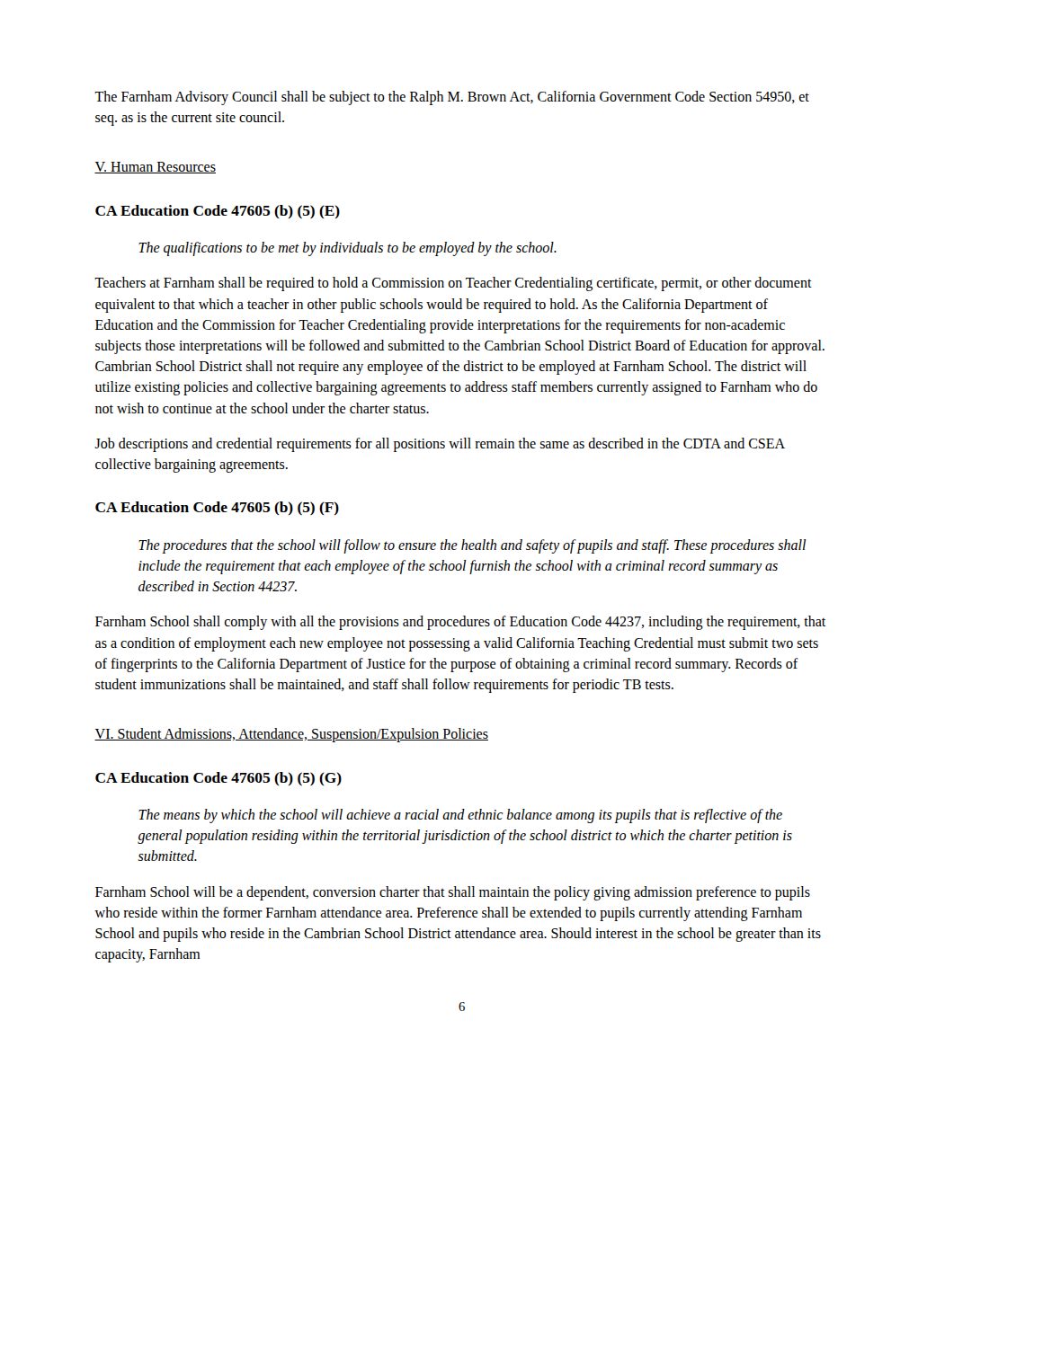The Farnham Advisory Council shall be subject to the Ralph M. Brown Act, California Government Code Section 54950, et seq. as is the current site council.
V. Human Resources
CA Education Code 47605 (b) (5) (E)
The qualifications to be met by individuals to be employed by the school.
Teachers at Farnham shall be required to hold a Commission on Teacher Credentialing certificate, permit, or other document equivalent to that which a teacher in other public schools would be required to hold. As the California Department of Education and the Commission for Teacher Credentialing provide interpretations for the requirements for non-academic subjects those interpretations will be followed and submitted to the Cambrian School District Board of Education for approval. Cambrian School District shall not require any employee of the district to be employed at Farnham School. The district will utilize existing policies and collective bargaining agreements to address staff members currently assigned to Farnham who do not wish to continue at the school under the charter status.
Job descriptions and credential requirements for all positions will remain the same as described in the CDTA and CSEA collective bargaining agreements.
CA Education Code 47605 (b) (5) (F)
The procedures that the school will follow to ensure the health and safety of pupils and staff. These procedures shall include the requirement that each employee of the school furnish the school with a criminal record summary as described in Section 44237.
Farnham School shall comply with all the provisions and procedures of Education Code 44237, including the requirement, that as a condition of employment each new employee not possessing a valid California Teaching Credential must submit two sets of fingerprints to the California Department of Justice for the purpose of obtaining a criminal record summary. Records of student immunizations shall be maintained, and staff shall follow requirements for periodic TB tests.
VI. Student Admissions, Attendance, Suspension/Expulsion Policies
CA Education Code 47605 (b) (5) (G)
The means by which the school will achieve a racial and ethnic balance among its pupils that is reflective of the general population residing within the territorial jurisdiction of the school district to which the charter petition is submitted.
Farnham School will be a dependent, conversion charter that shall maintain the policy giving admission preference to pupils who reside within the former Farnham attendance area. Preference shall be extended to pupils currently attending Farnham School and pupils who reside in the Cambrian School District attendance area. Should interest in the school be greater than its capacity, Farnham
6